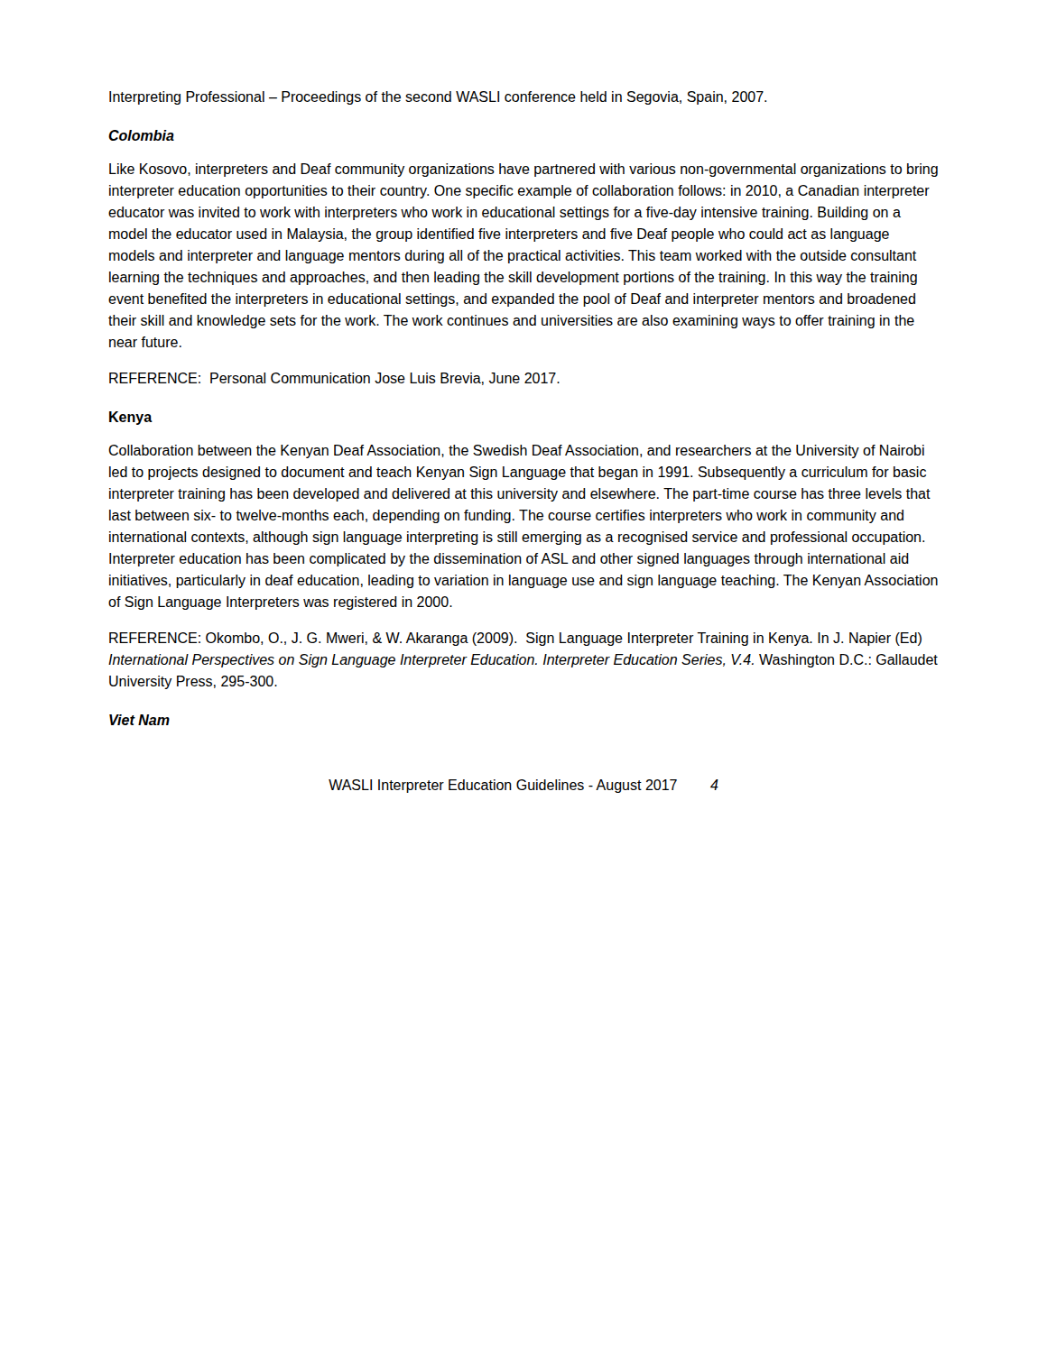Interpreting Professional – Proceedings of the second WASLI conference held in Segovia, Spain, 2007.
Colombia
Like Kosovo, interpreters and Deaf community organizations have partnered with various non-governmental organizations to bring interpreter education opportunities to their country. One specific example of collaboration follows: in 2010, a Canadian interpreter educator was invited to work with interpreters who work in educational settings for a five-day intensive training. Building on a model the educator used in Malaysia, the group identified five interpreters and five Deaf people who could act as language models and interpreter and language mentors during all of the practical activities. This team worked with the outside consultant learning the techniques and approaches, and then leading the skill development portions of the training. In this way the training event benefited the interpreters in educational settings, and expanded the pool of Deaf and interpreter mentors and broadened their skill and knowledge sets for the work. The work continues and universities are also examining ways to offer training in the near future.
REFERENCE: Personal Communication Jose Luis Brevia, June 2017.
Kenya
Collaboration between the Kenyan Deaf Association, the Swedish Deaf Association, and researchers at the University of Nairobi led to projects designed to document and teach Kenyan Sign Language that began in 1991. Subsequently a curriculum for basic interpreter training has been developed and delivered at this university and elsewhere. The part-time course has three levels that last between six- to twelve-months each, depending on funding. The course certifies interpreters who work in community and international contexts, although sign language interpreting is still emerging as a recognised service and professional occupation. Interpreter education has been complicated by the dissemination of ASL and other signed languages through international aid initiatives, particularly in deaf education, leading to variation in language use and sign language teaching. The Kenyan Association of Sign Language Interpreters was registered in 2000.
REFERENCE: Okombo, O., J. G. Mweri, & W. Akaranga (2009). Sign Language Interpreter Training in Kenya. In J. Napier (Ed) International Perspectives on Sign Language Interpreter Education. Interpreter Education Series, V.4. Washington D.C.: Gallaudet University Press, 295-300.
Viet Nam
WASLI Interpreter Education Guidelines - August 2017 4